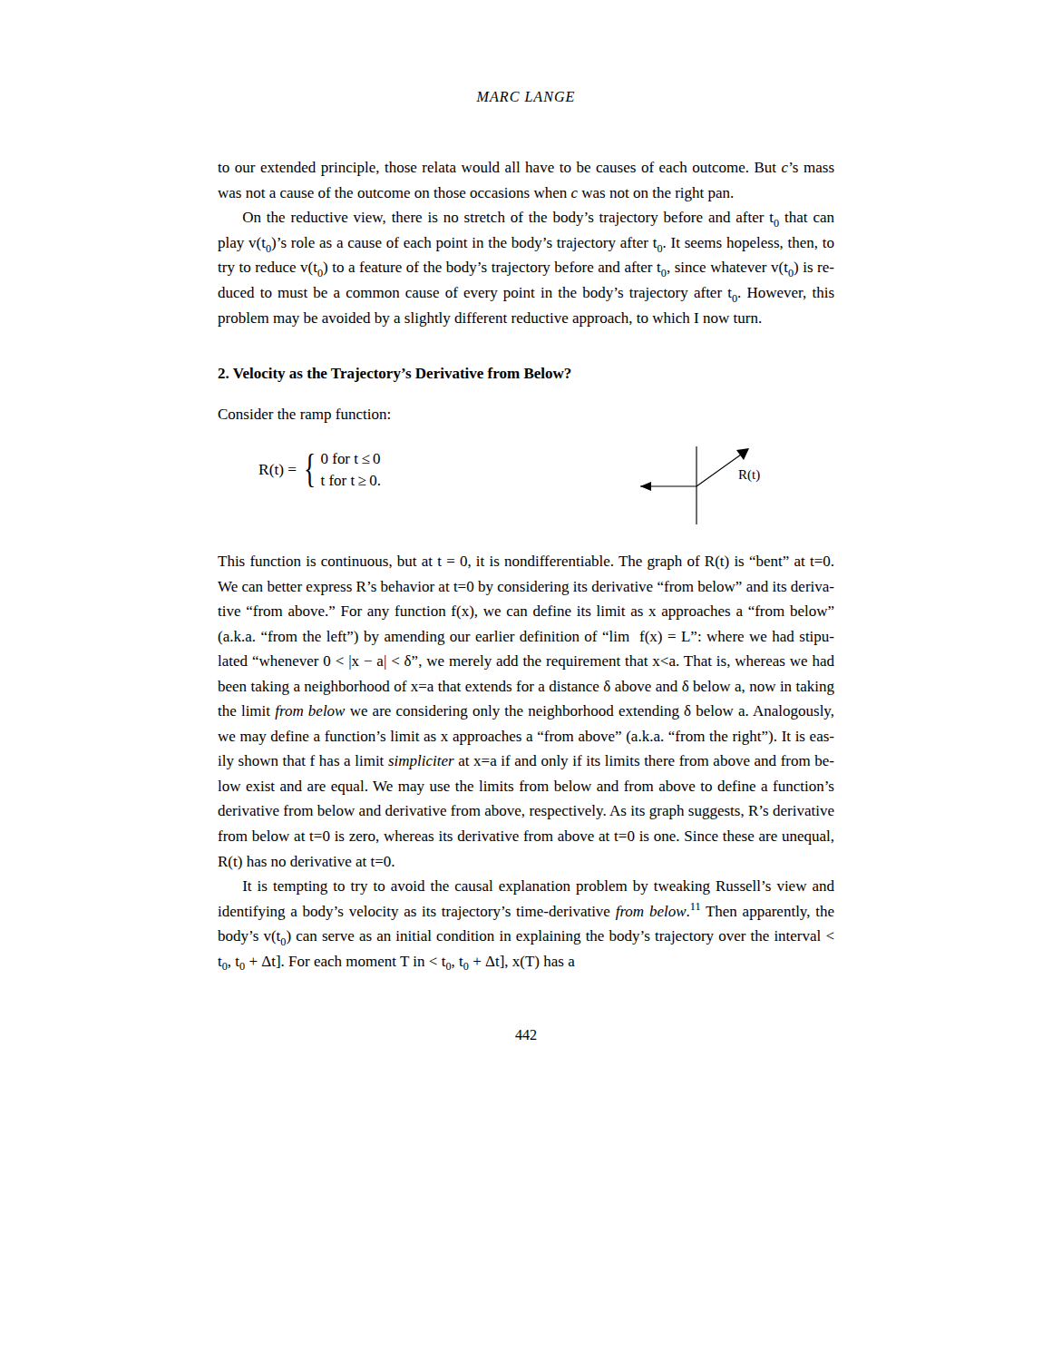MARC LANGE
to our extended principle, those relata would all have to be causes of each outcome. But c’s mass was not a cause of the outcome on those occasions when c was not on the right pan.
On the reductive view, there is no stretch of the body’s trajectory before and after t0 that can play v(t0)’s role as a cause of each point in the body’s trajectory after t0. It seems hopeless, then, to try to reduce v(t0) to a feature of the body’s trajectory before and after t0, since whatever v(t0) is reduced to must be a common cause of every point in the body’s trajectory after t0. However, this problem may be avoided by a slightly different reductive approach, to which I now turn.
2. Velocity as the Trajectory’s Derivative from Below?
Consider the ramp function:
R(t) = { 0 for t ≤ 0
t for t ≥ 0.
R(t)
This function is continuous, but at t = 0, it is nondifferentiable. The graph of R(t) is “bent” at t=0. We can better express R’s behavior at t=0 by considering its derivative “from below” and its derivative “from above.” For any function f(x), we can define its limit as x approaches a “from below” (a.k.a. “from the left”) by amending our earlier definition of “lim f(x) = L”: where we had stipulated “whenever 0 < |x − a| < δ”, we merely add the requirement that x<a. That is, whereas we had been taking a neighborhood of x=a that extends for a distance δ above and δ below a, now in taking the limit from below we are considering only the neighborhood extending δ below a. Analogously, we may define a function’s limit as x approaches a “from above” (a.k.a. “from the right”). It is easily shown that f has a limit simpliciter at x=a if and only if its limits there from above and from below exist and are equal. We may use the limits from below and from above to define a function’s derivative from below and derivative from above, respectively. As its graph suggests, R’s derivative from below at t=0 is zero, whereas its derivative from above at t=0 is one. Since these are unequal, R(t) has no derivative at t=0.
It is tempting to try to avoid the causal explanation problem by tweaking Russell’s view and identifying a body’s velocity as its trajectory’s time-derivative from below.11 Then apparently, the body’s v(t0) can serve as an initial condition in explaining the body’s trajectory over the interval < t0, t0 + Δt]. For each moment T in < t0, t0 + Δt], x(T) has a
442